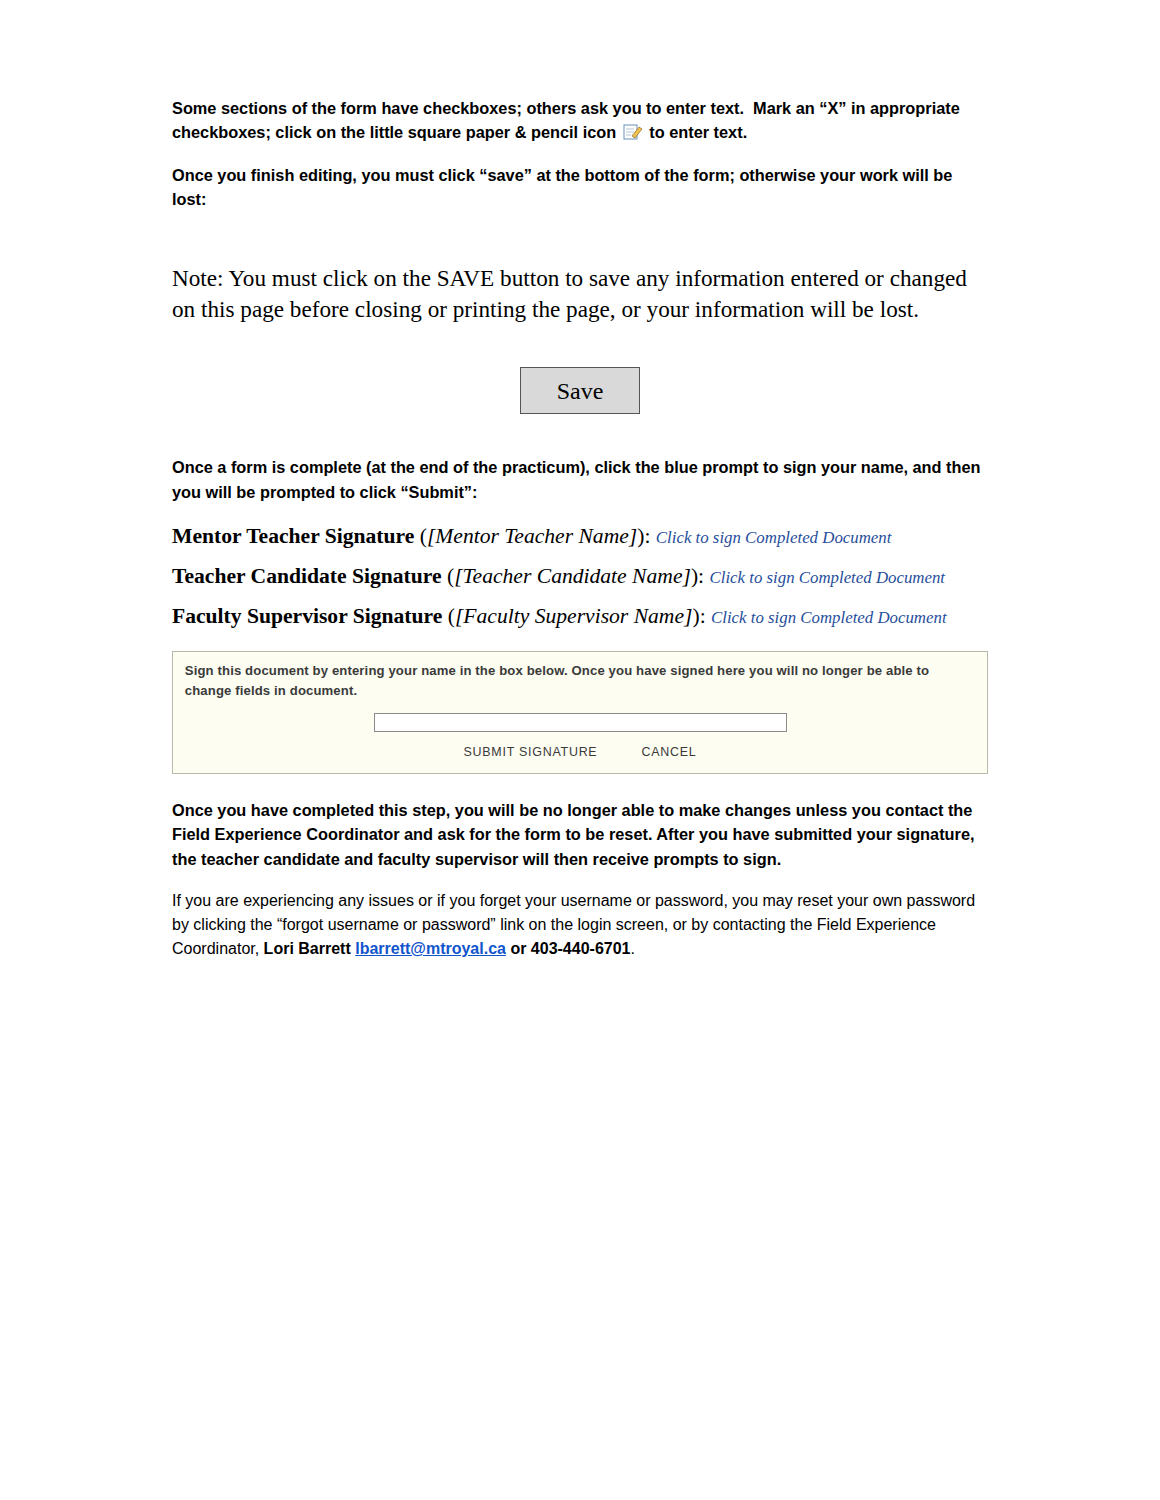Some sections of the form have checkboxes; others ask you to enter text. Mark an “X” in appropriate checkboxes; click on the little square paper & pencil icon to enter text.
Once you finish editing, you must click “save” at the bottom of the form; otherwise your work will be lost:
Note: You must click on the SAVE button to save any information entered or changed on this page before closing or printing the page, or your information will be lost.
Save
Once a form is complete (at the end of the practicum), click the blue prompt to sign your name, and then you will be prompted to click “Submit”:
Mentor Teacher Signature ([Mentor Teacher Name]): Click to sign Completed Document
Teacher Candidate Signature ([Teacher Candidate Name]): Click to sign Completed Document
Faculty Supervisor Signature ([Faculty Supervisor Name]): Click to sign Completed Document
Sign this document by entering your name in the box below. Once you have signed here you will no longer be able to change fields in document.
SUBMIT SIGNATURE CANCEL
Once you have completed this step, you will be no longer able to make changes unless you contact the Field Experience Coordinator and ask for the form to be reset. After you have submitted your signature, the teacher candidate and faculty supervisor will then receive prompts to sign.
If you are experiencing any issues or if you forget your username or password, you may reset your own password by clicking the “forgot username or password” link on the login screen, or by contacting the Field Experience Coordinator, Lori Barrett lbarrett@mtroyal.ca or 403-440-6701.